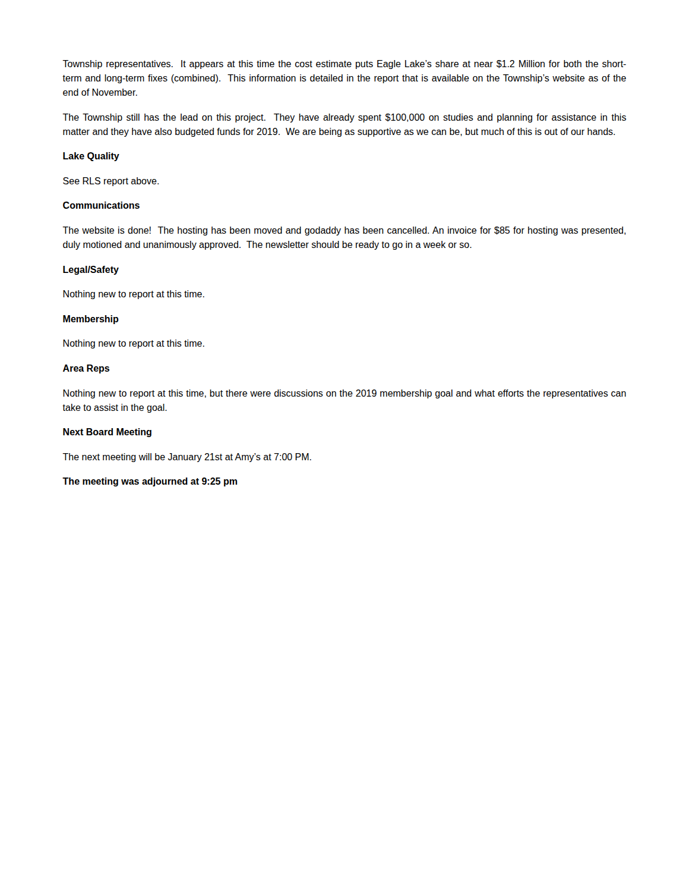Township representatives. It appears at this time the cost estimate puts Eagle Lake’s share at near $1.2 Million for both the short-term and long-term fixes (combined). This information is detailed in the report that is available on the Township’s website as of the end of November.
The Township still has the lead on this project. They have already spent $100,000 on studies and planning for assistance in this matter and they have also budgeted funds for 2019. We are being as supportive as we can be, but much of this is out of our hands.
Lake Quality
See RLS report above.
Communications
The website is done! The hosting has been moved and godaddy has been cancelled. An invoice for $85 for hosting was presented, duly motioned and unanimously approved. The newsletter should be ready to go in a week or so.
Legal/Safety
Nothing new to report at this time.
Membership
Nothing new to report at this time.
Area Reps
Nothing new to report at this time, but there were discussions on the 2019 membership goal and what efforts the representatives can take to assist in the goal.
Next Board Meeting
The next meeting will be January 21st at Amy’s at 7:00 PM.
The meeting was adjourned at 9:25 pm